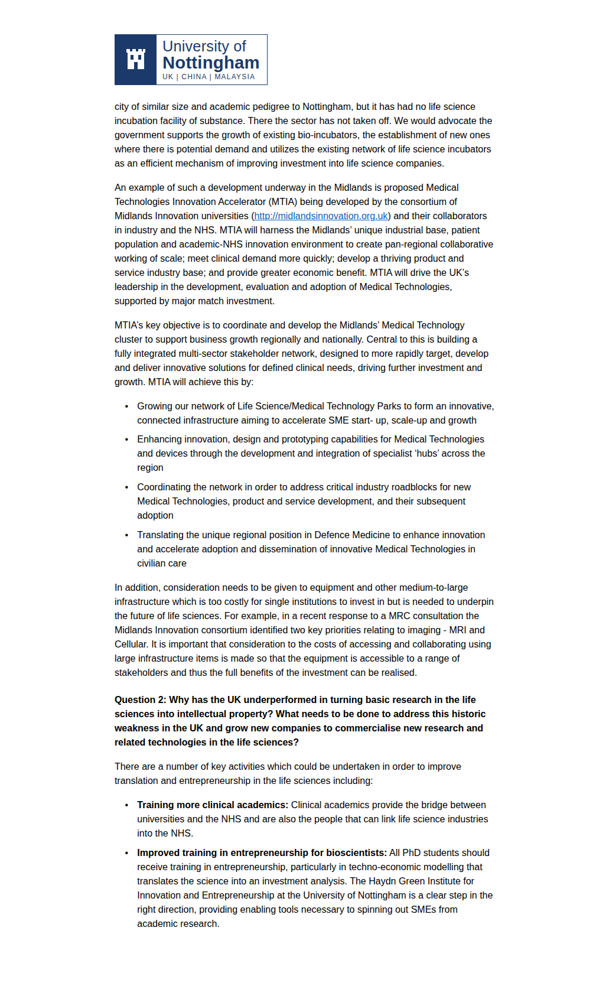University of Nottingham UK | CHINA | MALAYSIA
city of similar size and academic pedigree to Nottingham, but it has had no life science incubation facility of substance. There the sector has not taken off. We would advocate the government supports the growth of existing bio-incubators, the establishment of new ones where there is potential demand and utilizes the existing network of life science incubators as an efficient mechanism of improving investment into life science companies.
An example of such a development underway in the Midlands is proposed Medical Technologies Innovation Accelerator (MTIA) being developed by the consortium of Midlands Innovation universities (http://midlandsinnovation.org.uk) and their collaborators in industry and the NHS. MTIA will harness the Midlands’ unique industrial base, patient population and academic-NHS innovation environment to create pan-regional collaborative working of scale; meet clinical demand more quickly; develop a thriving product and service industry base; and provide greater economic benefit. MTIA will drive the UK’s leadership in the development, evaluation and adoption of Medical Technologies, supported by major match investment.
MTIA’s key objective is to coordinate and develop the Midlands’ Medical Technology cluster to support business growth regionally and nationally. Central to this is building a fully integrated multi-sector stakeholder network, designed to more rapidly target, develop and deliver innovative solutions for defined clinical needs, driving further investment and growth. MTIA will achieve this by:
Growing our network of Life Science/Medical Technology Parks to form an innovative, connected infrastructure aiming to accelerate SME start- up, scale-up and growth
Enhancing innovation, design and prototyping capabilities for Medical Technologies and devices through the development and integration of specialist ‘hubs’ across the region
Coordinating the network in order to address critical industry roadblocks for new Medical Technologies, product and service development, and their subsequent adoption
Translating the unique regional position in Defence Medicine to enhance innovation and accelerate adoption and dissemination of innovative Medical Technologies in civilian care
In addition, consideration needs to be given to equipment and other medium-to-large infrastructure which is too costly for single institutions to invest in but is needed to underpin the future of life sciences. For example, in a recent response to a MRC consultation the Midlands Innovation consortium identified two key priorities relating to imaging - MRI and Cellular. It is important that consideration to the costs of accessing and collaborating using large infrastructure items is made so that the equipment is accessible to a range of stakeholders and thus the full benefits of the investment can be realised.
Question 2: Why has the UK underperformed in turning basic research in the life sciences into intellectual property? What needs to be done to address this historic weakness in the UK and grow new companies to commercialise new research and related technologies in the life sciences?
There are a number of key activities which could be undertaken in order to improve translation and entrepreneurship in the life sciences including:
Training more clinical academics: Clinical academics provide the bridge between universities and the NHS and are also the people that can link life science industries into the NHS.
Improved training in entrepreneurship for bioscientists: All PhD students should receive training in entrepreneurship, particularly in techno-economic modelling that translates the science into an investment analysis. The Haydn Green Institute for Innovation and Entrepreneurship at the University of Nottingham is a clear step in the right direction, providing enabling tools necessary to spinning out SMEs from academic research.